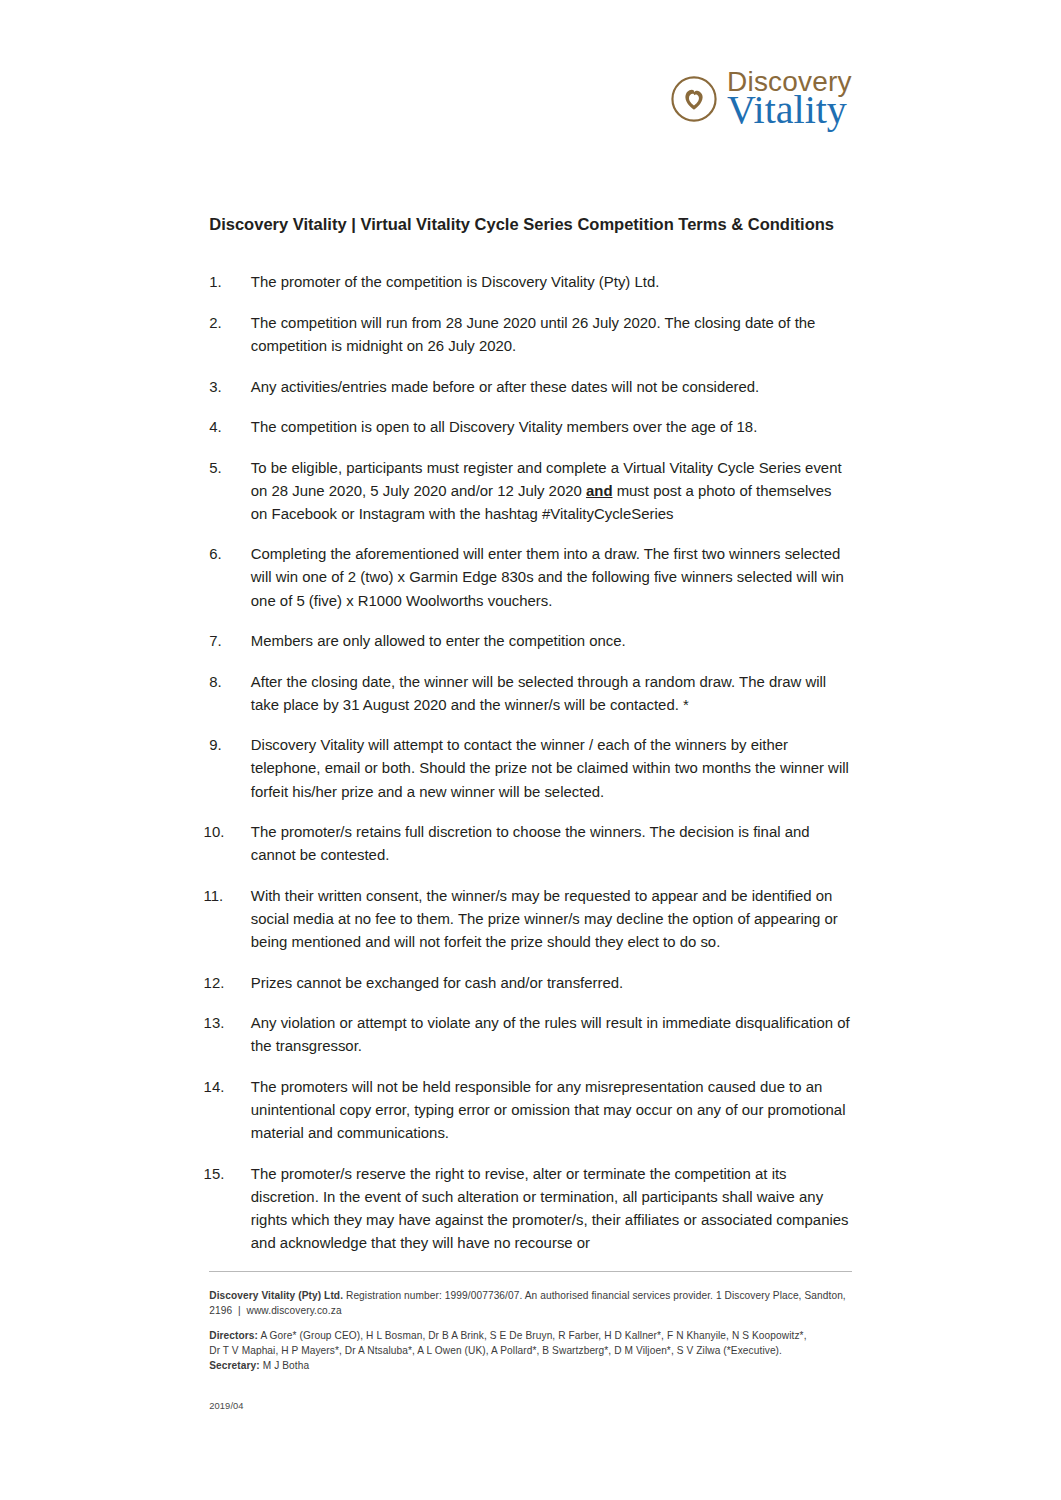Discovery Vitality
Discovery Vitality | Virtual Vitality Cycle Series Competition Terms & Conditions
The promoter of the competition is Discovery Vitality (Pty) Ltd.
The competition will run from 28 June 2020 until 26 July 2020. The closing date of the competition is midnight on 26 July 2020.
Any activities/entries made before or after these dates will not be considered.
The competition is open to all Discovery Vitality members over the age of 18.
To be eligible, participants must register and complete a Virtual Vitality Cycle Series event on 28 June 2020, 5 July 2020 and/or 12 July 2020 and must post a photo of themselves on Facebook or Instagram with the hashtag #VitalityCycleSeries
Completing the aforementioned will enter them into a draw. The first two winners selected will win one of 2 (two) x Garmin Edge 830s and the following five winners selected will win one of 5 (five) x R1000 Woolworths vouchers.
Members are only allowed to enter the competition once.
After the closing date, the winner will be selected through a random draw. The draw will take place by 31 August 2020 and the winner/s will be contacted. *
Discovery Vitality will attempt to contact the winner / each of the winners by either telephone, email or both. Should the prize not be claimed within two months the winner will forfeit his/her prize and a new winner will be selected.
The promoter/s retains full discretion to choose the winners. The decision is final and cannot be contested.
With their written consent, the winner/s may be requested to appear and be identified on social media at no fee to them. The prize winner/s may decline the option of appearing or being mentioned and will not forfeit the prize should they elect to do so.
Prizes cannot be exchanged for cash and/or transferred.
Any violation or attempt to violate any of the rules will result in immediate disqualification of the transgressor.
The promoters will not be held responsible for any misrepresentation caused due to an unintentional copy error, typing error or omission that may occur on any of our promotional material and communications.
The promoter/s reserve the right to revise, alter or terminate the competition at its discretion. In the event of such alteration or termination, all participants shall waive any rights which they may have against the promoter/s, their affiliates or associated companies and acknowledge that they will have no recourse or
Discovery Vitality (Pty) Ltd. Registration number: 1999/007736/07. An authorised financial services provider. 1 Discovery Place, Sandton, 2196 | www.discovery.co.za
Directors: A Gore* (Group CEO), H L Bosman, Dr B A Brink, S E De Bruyn, R Farber, H D Kallner*, F N Khanyile, N S Koopowitz*,
Dr T V Maphai, H P Mayers*, Dr A Ntsaluba*, A L Owen (UK), A Pollard*, B Swartzberg*, D M Viljoen*, S V Zilwa (*Executive).
Secretary: M J Botha
2019/04